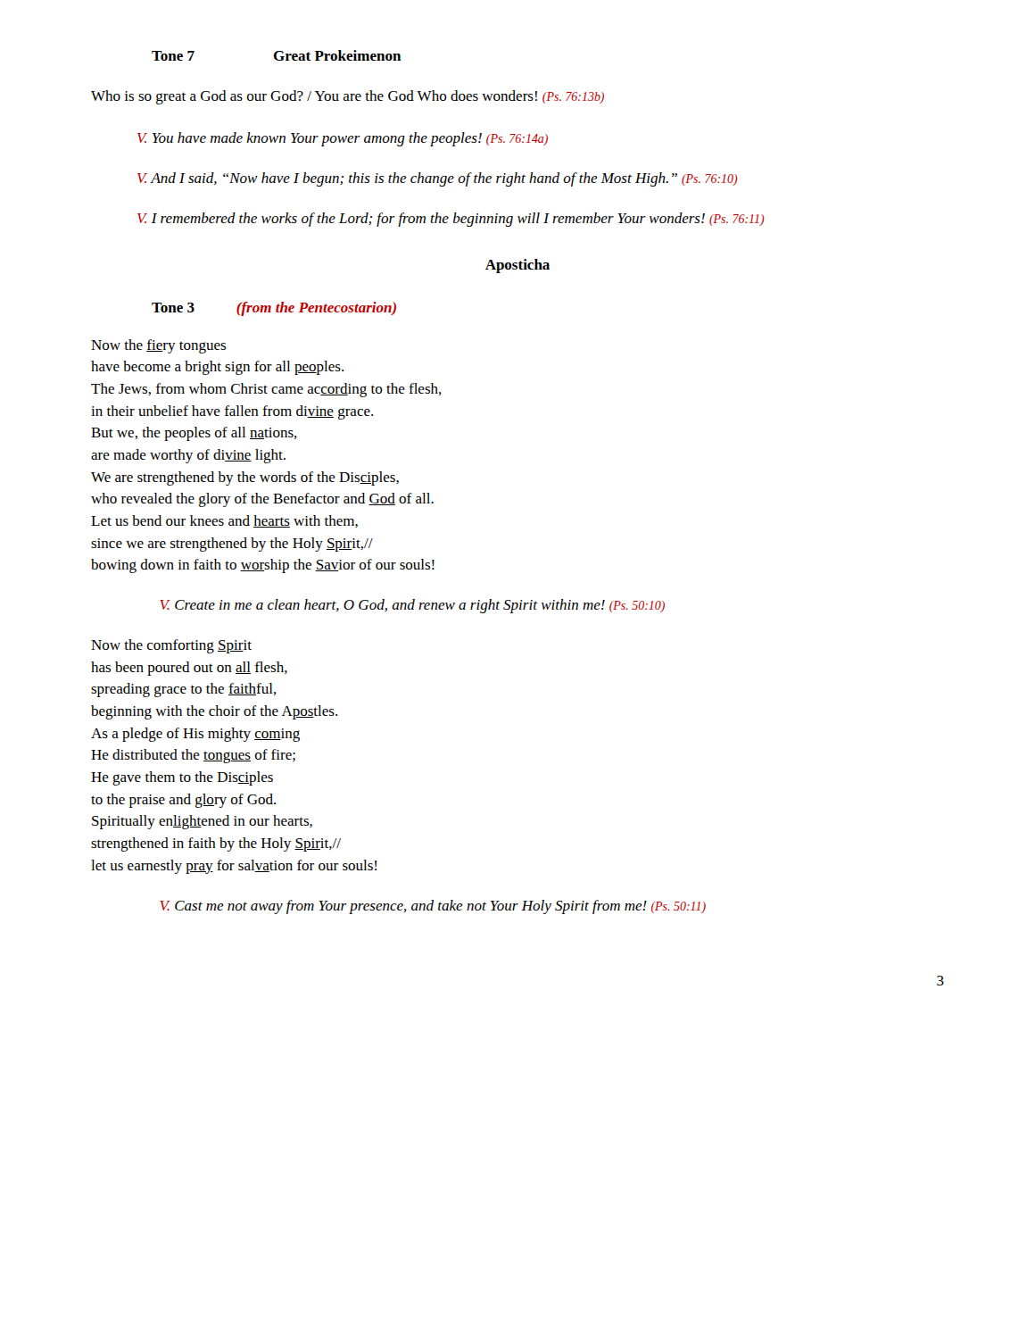Tone 7 Great Prokeimenon
Who is so great a God as our God? / You are the God Who does wonders! (Ps. 76:13b)
V. You have made known Your power among the peoples! (Ps. 76:14a)
V. And I said, “Now have I begun; this is the change of the right hand of the Most High.” (Ps. 76:10)
V. I remembered the works of the Lord; for from the beginning will I remember Your wonders! (Ps. 76:11)
Aposticha
Tone 3 (from the Pentecostarion)
Now the fiery tongues
have become a bright sign for all peoples.
The Jews, from whom Christ came according to the flesh,
in their unbelief have fallen from divine grace.
But we, the peoples of all nations,
are made worthy of divine light.
We are strengthened by the words of the Disciples,
who revealed the glory of the Benefactor and God of all.
Let us bend our knees and hearts with them,
since we are strengthened by the Holy Spirit,//
bowing down in faith to worship the Savior of our souls!
V. Create in me a clean heart, O God, and renew a right Spirit within me! (Ps. 50:10)
Now the comforting Spirit
has been poured out on all flesh,
spreading grace to the faithful,
beginning with the choir of the Apostles.
As a pledge of His mighty coming
He distributed the tongues of fire;
He gave them to the Disciples
to the praise and glory of God.
Spiritually enlightened in our hearts,
strengthened in faith by the Holy Spirit,//
let us earnestly pray for salvation for our souls!
V. Cast me not away from Your presence, and take not Your Holy Spirit from me! (Ps. 50:11)
3